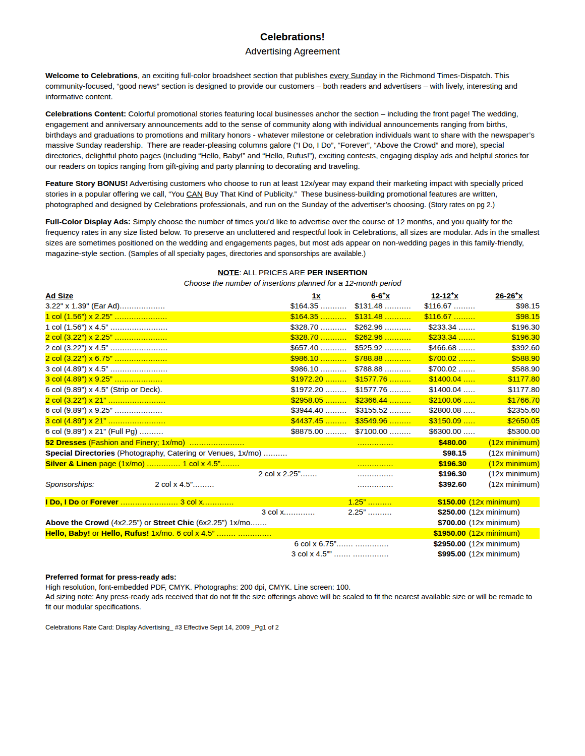Celebrations!
Advertising Agreement
Welcome to Celebrations, an exciting full-color broadsheet section that publishes every Sunday in the Richmond Times-Dispatch. This community-focused, “good news” section is designed to provide our customers – both readers and advertisers – with lively, interesting and informative content.
Celebrations Content: Colorful promotional stories featuring local businesses anchor the section – including the front page! The wedding, engagement and anniversary announcements add to the sense of community along with individual announcements ranging from births, birthdays and graduations to promotions and military honors - whatever milestone or celebration individuals want to share with the newspaper’s massive Sunday readership. There are reader-pleasing columns galore (“I Do, I Do”, “Forever”, “Above the Crowd” and more), special directories, delightful photo pages (including “Hello, Baby!” and “Hello, Rufus!”), exciting contests, engaging display ads and helpful stories for our readers on topics ranging from gift-giving and party planning to decorating and traveling.
Feature Story BONUS! Advertising customers who choose to run at least 12x/year may expand their marketing impact with specially priced stories in a popular offering we call, “You CAN Buy That Kind of Publicity.” These business-building promotional features are written, photographed and designed by Celebrations professionals, and run on the Sunday of the advertiser’s choosing. (Story rates on pg 2.)
Full-Color Display Ads: Simply choose the number of times you’d like to advertise over the course of 12 months, and you qualify for the frequency rates in any size listed below. To preserve an uncluttered and respectful look in Celebrations, all sizes are modular. Ads in the smallest sizes are sometimes positioned on the wedding and engagements pages, but most ads appear on non-wedding pages in this family-friendly, magazine-style section. (Samples of all specialty pages, directories and sponsorships are available.)
NOTE: ALL PRICES ARE PER INSERTION
Choose the number of insertions planned for a 12-month period
| Ad Size | 1x | 6-6 + x | 12-12 + x | 26-26 + x |
| 3.22" x 1.39" (Ear Ad) ................... | $164.35 ........... | $131.48 ........... | $116.67 ......... | $98.15 |
| 1 col (1.56”) x 2.25” ...................... | $164.35 ........... | $131.48 ........... | $116.67 ......... | $98.15 |
| 1 col (1.56”) x 4.5” ........................ | $328.70 ........... | $262.96 ........... | $233.34 ....... | $196.30 |
| 2 col (3.22”) x 2.25” ...................... | $328.70 ........... | $262.96 ........... | $233.34 ....... | $196.30 |
| 2 col (3.22”) x 4.5” ........................ | $657.40 ........... | $525.92 ........... | $466.68 ....... | $392.60 |
| 2 col (3.22”) x 6.75” ...................... | $986.10 ........... | $788.88 ........... | $700.02 ....... | $588.90 |
| 3 col (4.89”) x 4.5” ........................ | $986.10 ........... | $788.88 ........... | $700.02 ....... | $588.90 |
| 3 col (4.89”) x 9.25” .................... | $1972.20 ......... | $1577.76 ......... | $1400.04 ..... | $1177.80 |
| 6 col (9.89”) x 4.5” (Strip or Deck). | $1972.20 ......... | $1577.76 ......... | $1400.04 ..... | $1177.80 |
| 2 col (3.22”) x 21” ........................ | $2958.05 ......... | $2366.44 ......... | $2100.06 ..... | $1766.70 |
| 6 col (9.89”) x 9.25” .................... | $3944.40 ......... | $3155.52 ......... | $2800.08 ..... | $2355.60 |
| 3 col (4.89”) x 21” ........................ | $4437.45 ......... | $3549.96 ......... | $3150.09 ..... | $2650.05 |
| 6 col (9.89”) x 21” (Full Pg) .......... | $8875.00 ......... | $7100.00 ......... | $6300.00 ..... | $5300.00 |
| 52 Dresses (Fashion and Finery; 1x/mo) ....................... | ............... | $480.00 | (12x minimum) |
| Special Directories (Photography, Catering or Venues, 1x/mo) .......... | | $98.15 | (12x minimum) |
| Silver & Linen page (1x/mo) .............. 1 col x 4.5” ........ | ............... | $196.30 | (12x minimum) |
| 2 col x 2.25” ....... | ............... | $196.30 | (12x minimum) |
| Sponsorships: 2 col x 4.5” ......... | ............... | $392.60 | (12x minimum) |
| I Do, I Do or Forever ........................ 3 col x ............. | 1.25” .......... | $150.00 | (12x minimum) |
| 3 col x ............. | 2.25” .......... | $250.00 | (12x minimum) |
| Above the Crowd (4x2.25”) or Street Chic (6x2.25”) 1x/mo ....... | $700.00 | (12x minimum) |
| Hello, Baby! or Hello, Rufus! 1x/mo . 6 col x 4.5” ........ .............. | $1950.00 | (12x minimum) |
| 6 col x 6.75” ....... .............. | $2950.00 | (12x minimum) |
| 3 col x 4.5”” ....... ............... | $995.00 | (12x minimum) |
Preferred format for press-ready ads:
High resolution, font-embedded PDF, CMYK. Photographs: 200 dpi, CMYK. Line screen: 100.
Ad sizing note: Any press-ready ads received that do not fit the size offerings above will be scaled to fit the nearest available size or will be remade to fit our modular specifications.
Celebrations Rate Card: Display Advertising_ #3 Effective Sept 14, 2009 _Pg1 of 2